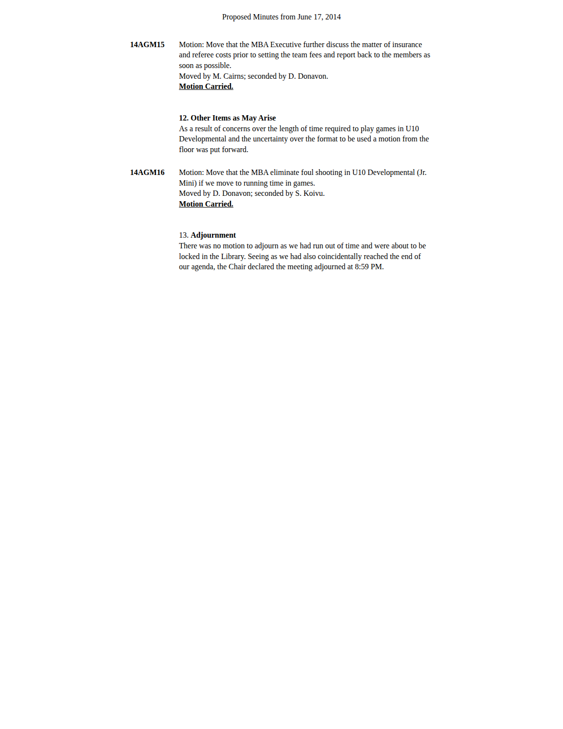Proposed Minutes from June 17, 2014
14AGM15
Motion: Move that the MBA Executive further discuss the matter of insurance and referee costs prior to setting the team fees and report back to the members as soon as possible.
Moved by M. Cairns; seconded by D. Donavon.
Motion Carried.
12. Other Items as May Arise
As a result of concerns over the length of time required to play games in U10 Developmental and the uncertainty over the format to be used a motion from the floor was put forward.
14AGM16
Motion: Move that the MBA eliminate foul shooting in U10 Developmental (Jr. Mini) if we move to running time in games.
Moved by D. Donavon; seconded by S. Koivu.
Motion Carried.
13. Adjournment
There was no motion to adjourn as we had run out of time and were about to be locked in the Library. Seeing as we had also coincidentally reached the end of our agenda, the Chair declared the meeting adjourned at 8:59 PM.